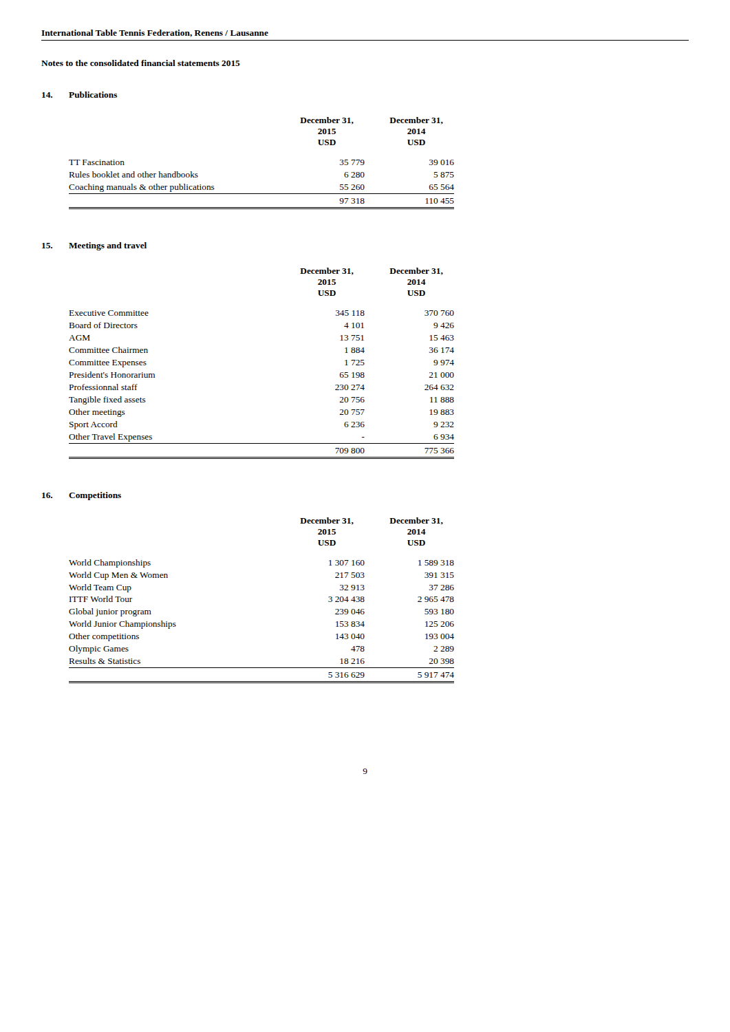International Table Tennis Federation, Renens / Lausanne
Notes to the consolidated financial statements 2015
14. Publications
| | December 31, 2015 USD | December 31, 2014 USD |
| --- | --- | --- |
| TT Fascination | 35 779 | 39 016 |
| Rules booklet and other handbooks | 6 280 | 5 875 |
| Coaching manuals & other publications | 55 260 | 65 564 |
| | 97 318 | 110 455 |
15. Meetings and travel
| | December 31, 2015 USD | December 31, 2014 USD |
| --- | --- | --- |
| Executive Committee | 345 118 | 370 760 |
| Board of Directors | 4 101 | 9 426 |
| AGM | 13 751 | 15 463 |
| Committee Chairmen | 1 884 | 36 174 |
| Committee Expenses | 1 725 | 9 974 |
| President's Honorarium | 65 198 | 21 000 |
| Professionnal staff | 230 274 | 264 632 |
| Tangible fixed assets | 20 756 | 11 888 |
| Other meetings | 20 757 | 19 883 |
| Sport Accord | 6 236 | 9 232 |
| Other Travel Expenses | - | 6 934 |
| | 709 800 | 775 366 |
16. Competitions
| | December 31, 2015 USD | December 31, 2014 USD |
| --- | --- | --- |
| World Championships | 1 307 160 | 1 589 318 |
| World Cup Men & Women | 217 503 | 391 315 |
| World Team Cup | 32 913 | 37 286 |
| ITTF World Tour | 3 204 438 | 2 965 478 |
| Global junior program | 239 046 | 593 180 |
| World Junior Championships | 153 834 | 125 206 |
| Other competitions | 143 040 | 193 004 |
| Olympic Games | 478 | 2 289 |
| Results & Statistics | 18 216 | 20 398 |
| | 5 316 629 | 5 917 474 |
9